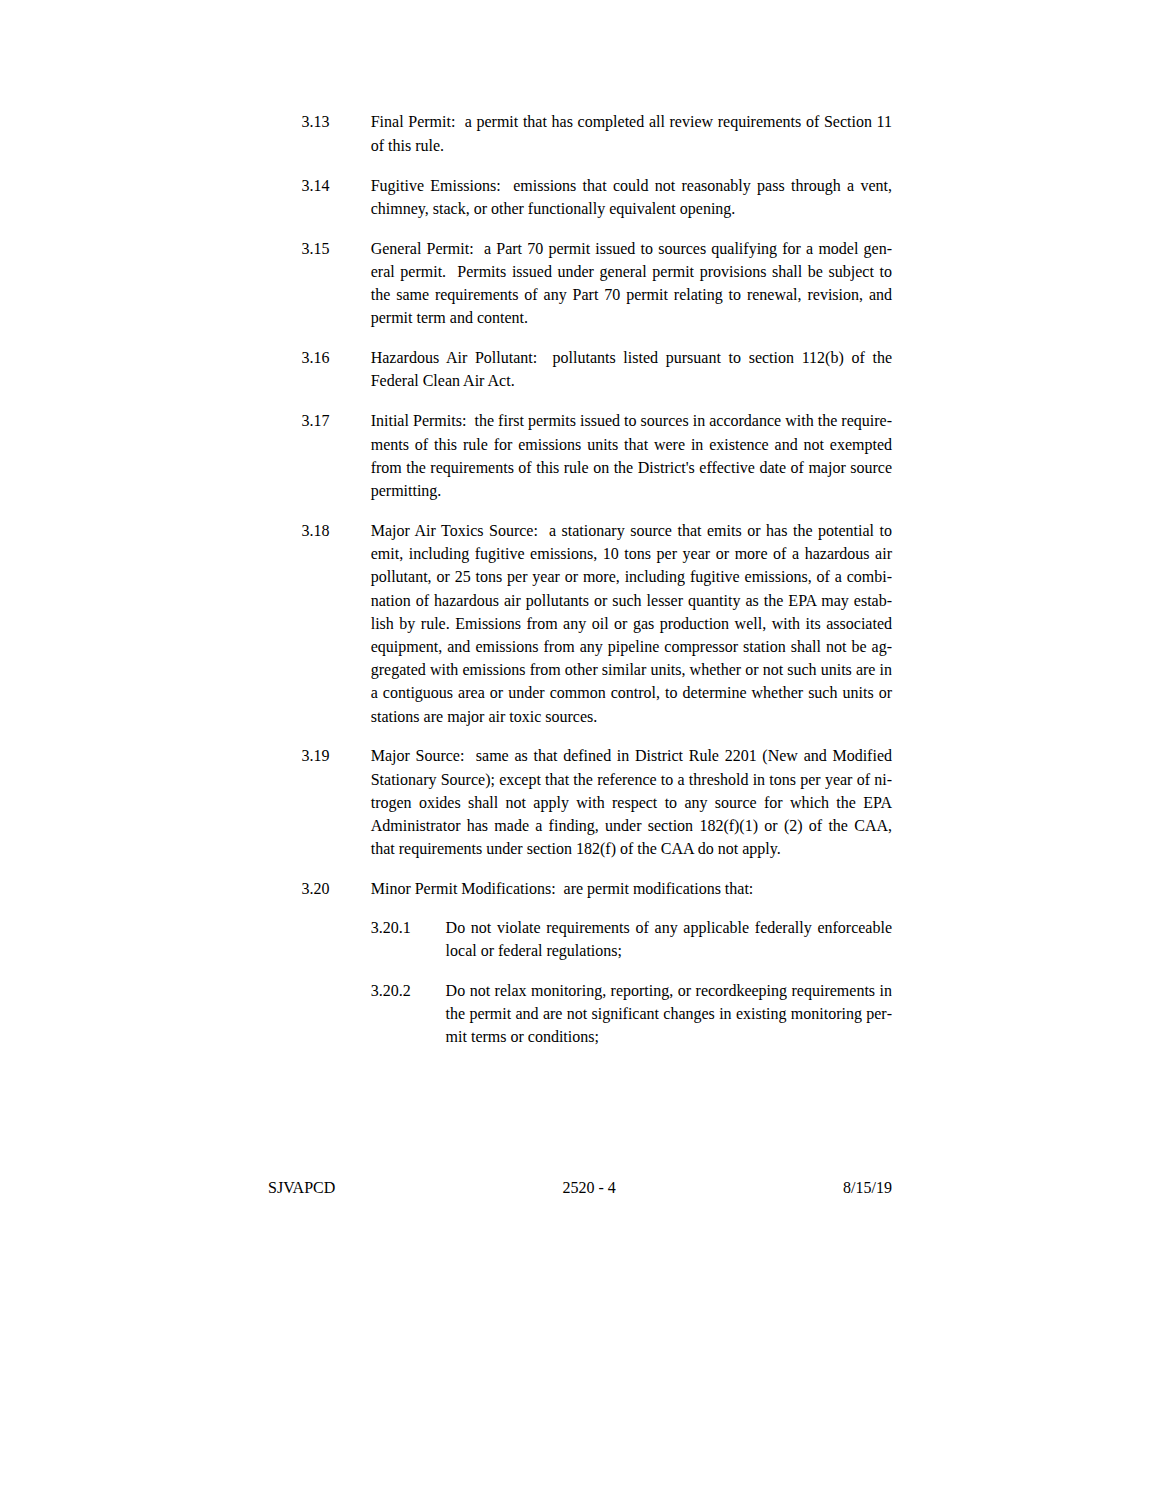3.13
Final Permit: a permit that has completed all review requirements of Section 11 of this rule.
3.14
Fugitive Emissions: emissions that could not reasonably pass through a vent, chimney, stack, or other functionally equivalent opening.
3.15
General Permit: a Part 70 permit issued to sources qualifying for a model general permit. Permits issued under general permit provisions shall be subject to the same requirements of any Part 70 permit relating to renewal, revision, and permit term and content.
3.16
Hazardous Air Pollutant: pollutants listed pursuant to section 112(b) of the Federal Clean Air Act.
3.17
Initial Permits: the first permits issued to sources in accordance with the requirements of this rule for emissions units that were in existence and not exempted from the requirements of this rule on the District's effective date of major source permitting.
3.18
Major Air Toxics Source: a stationary source that emits or has the potential to emit, including fugitive emissions, 10 tons per year or more of a hazardous air pollutant, or 25 tons per year or more, including fugitive emissions, of a combination of hazardous air pollutants or such lesser quantity as the EPA may establish by rule. Emissions from any oil or gas production well, with its associated equipment, and emissions from any pipeline compressor station shall not be aggregated with emissions from other similar units, whether or not such units are in a contiguous area or under common control, to determine whether such units or stations are major air toxic sources.
3.19
Major Source: same as that defined in District Rule 2201 (New and Modified Stationary Source); except that the reference to a threshold in tons per year of nitrogen oxides shall not apply with respect to any source for which the EPA Administrator has made a finding, under section 182(f)(1) or (2) of the CAA, that requirements under section 182(f) of the CAA do not apply.
3.20
Minor Permit Modifications: are permit modifications that:
3.20.1
Do not violate requirements of any applicable federally enforceable local or federal regulations;
3.20.2
Do not relax monitoring, reporting, or recordkeeping requirements in the permit and are not significant changes in existing monitoring permit terms or conditions;
SJVAPCD
2520 - 4
8/15/19